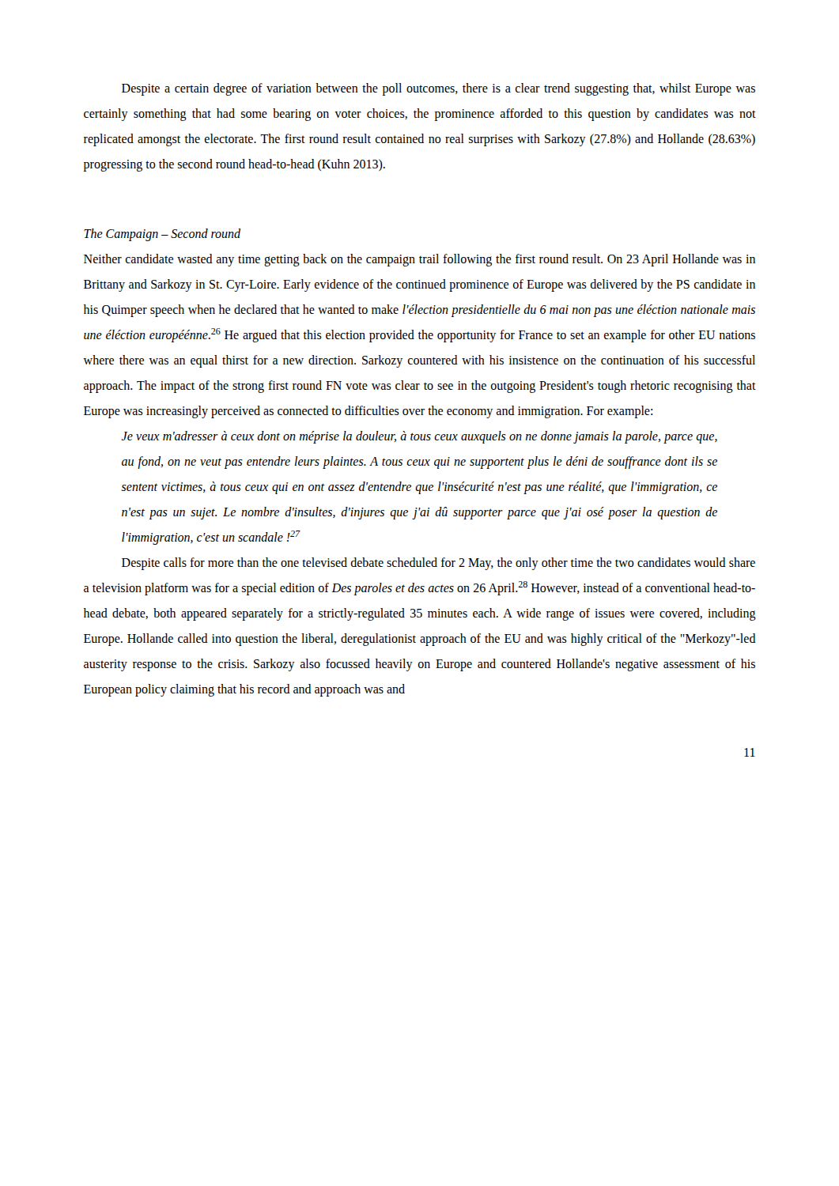Despite a certain degree of variation between the poll outcomes, there is a clear trend suggesting that, whilst Europe was certainly something that had some bearing on voter choices, the prominence afforded to this question by candidates was not replicated amongst the electorate. The first round result contained no real surprises with Sarkozy (27.8%) and Hollande (28.63%) progressing to the second round head-to-head (Kuhn 2013).
The Campaign – Second round
Neither candidate wasted any time getting back on the campaign trail following the first round result. On 23 April Hollande was in Brittany and Sarkozy in St. Cyr-Loire. Early evidence of the continued prominence of Europe was delivered by the PS candidate in his Quimper speech when he declared that he wanted to make l'élection presidentielle du 6 mai non pas une éléction nationale mais une éléction européénne.26 He argued that this election provided the opportunity for France to set an example for other EU nations where there was an equal thirst for a new direction. Sarkozy countered with his insistence on the continuation of his successful approach. The impact of the strong first round FN vote was clear to see in the outgoing President's tough rhetoric recognising that Europe was increasingly perceived as connected to difficulties over the economy and immigration. For example:
Je veux m'adresser à ceux dont on méprise la douleur, à tous ceux auxquels on ne donne jamais la parole, parce que, au fond, on ne veut pas entendre leurs plaintes. A tous ceux qui ne supportent plus le déni de souffrance dont ils se sentent victimes, à tous ceux qui en ont assez d'entendre que l'insécurité n'est pas une réalité, que l'immigration, ce n'est pas un sujet. Le nombre d'insultes, d'injures que j'ai dû supporter parce que j'ai osé poser la question de l'immigration, c'est un scandale !27
Despite calls for more than the one televised debate scheduled for 2 May, the only other time the two candidates would share a television platform was for a special edition of Des paroles et des actes on 26 April.28 However, instead of a conventional head-to-head debate, both appeared separately for a strictly-regulated 35 minutes each. A wide range of issues were covered, including Europe. Hollande called into question the liberal, deregulationist approach of the EU and was highly critical of the "Merkozy"-led austerity response to the crisis. Sarkozy also focussed heavily on Europe and countered Hollande's negative assessment of his European policy claiming that his record and approach was and
11